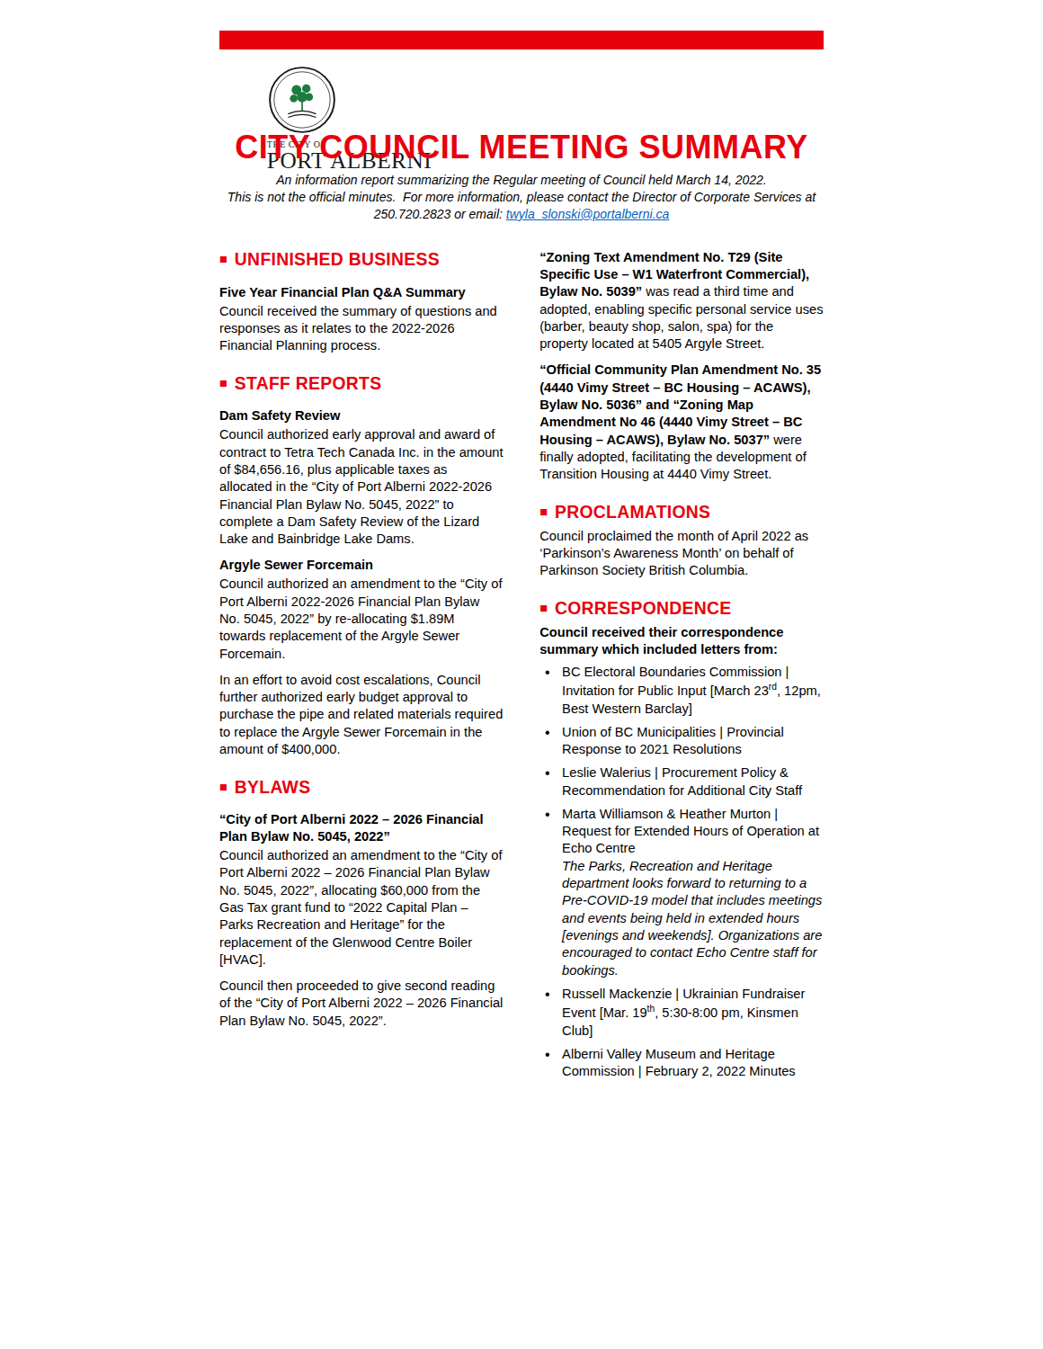THE CITY OF
PORT ALBERNI
CITY COUNCIL MEETING SUMMARY
An information report summarizing the Regular meeting of Council held March 14, 2022.
This is not the official minutes. For more information, please contact the Director of Corporate Services at
250.720.2823 or email: twyla_slonski@portalberni.ca
■
UNFINISHED BUSINESS
Five Year Financial Plan Q&A Summary
Council received the summary of questions and responses as it relates to the 2022-2026 Financial Planning process.
■
STAFF REPORTS
Dam Safety Review
Council authorized early approval and award of contract to Tetra Tech Canada Inc. in the amount of $84,656.16, plus applicable taxes as allocated in the “City of Port Alberni 2022-2026 Financial Plan Bylaw No. 5045, 2022” to complete a Dam Safety Review of the Lizard Lake and Bainbridge Lake Dams.
Argyle Sewer Forcemain
Council authorized an amendment to the “City of Port Alberni 2022-2026 Financial Plan Bylaw No. 5045, 2022” by re-allocating $1.89M towards replacement of the Argyle Sewer Forcemain.
In an effort to avoid cost escalations, Council further authorized early budget approval to purchase the pipe and related materials required to replace the Argyle Sewer Forcemain in the amount of $400,000.
■
BYLAWS
“City of Port Alberni 2022 – 2026 Financial Plan Bylaw No. 5045, 2022”
Council authorized an amendment to the “City of Port Alberni 2022 – 2026 Financial Plan Bylaw No. 5045, 2022”, allocating $60,000 from the Gas Tax grant fund to “2022 Capital Plan – Parks Recreation and Heritage” for the replacement of the Glenwood Centre Boiler [HVAC].
Council then proceeded to give second reading of the “City of Port Alberni 2022 – 2026 Financial Plan Bylaw No. 5045, 2022”.
“Zoning Text Amendment No. T29 (Site Specific Use – W1 Waterfront Commercial), Bylaw No. 5039” was read a third time and adopted, enabling specific personal service uses (barber, beauty shop, salon, spa) for the property located at 5405 Argyle Street.
“Official Community Plan Amendment No. 35 (4440 Vimy Street – BC Housing – ACAWS), Bylaw No. 5036” and “Zoning Map Amendment No 46 (4440 Vimy Street – BC Housing – ACAWS), Bylaw No. 5037” were finally adopted, facilitating the development of Transition Housing at 4440 Vimy Street.
■
PROCLAMATIONS
Council proclaimed the month of April 2022 as ‘Parkinson’s Awareness Month’ on behalf of Parkinson Society British Columbia.
■
CORRESPONDENCE
Council received their correspondence summary which included letters from:
BC Electoral Boundaries Commission | Invitation for Public Input [March 23rd, 12pm, Best Western Barclay]
Union of BC Municipalities | Provincial Response to 2021 Resolutions
Leslie Walerius | Procurement Policy & Recommendation for Additional City Staff
Marta Williamson & Heather Murton | Request for Extended Hours of Operation at Echo Centre
The Parks, Recreation and Heritage department looks forward to returning to a Pre-COVID-19 model that includes meetings and events being held in extended hours [evenings and weekends]. Organizations are encouraged to contact Echo Centre staff for bookings.
Russell Mackenzie | Ukrainian Fundraiser Event [Mar. 19th, 5:30-8:00 pm, Kinsmen Club]
Alberni Valley Museum and Heritage Commission | February 2, 2022 Minutes